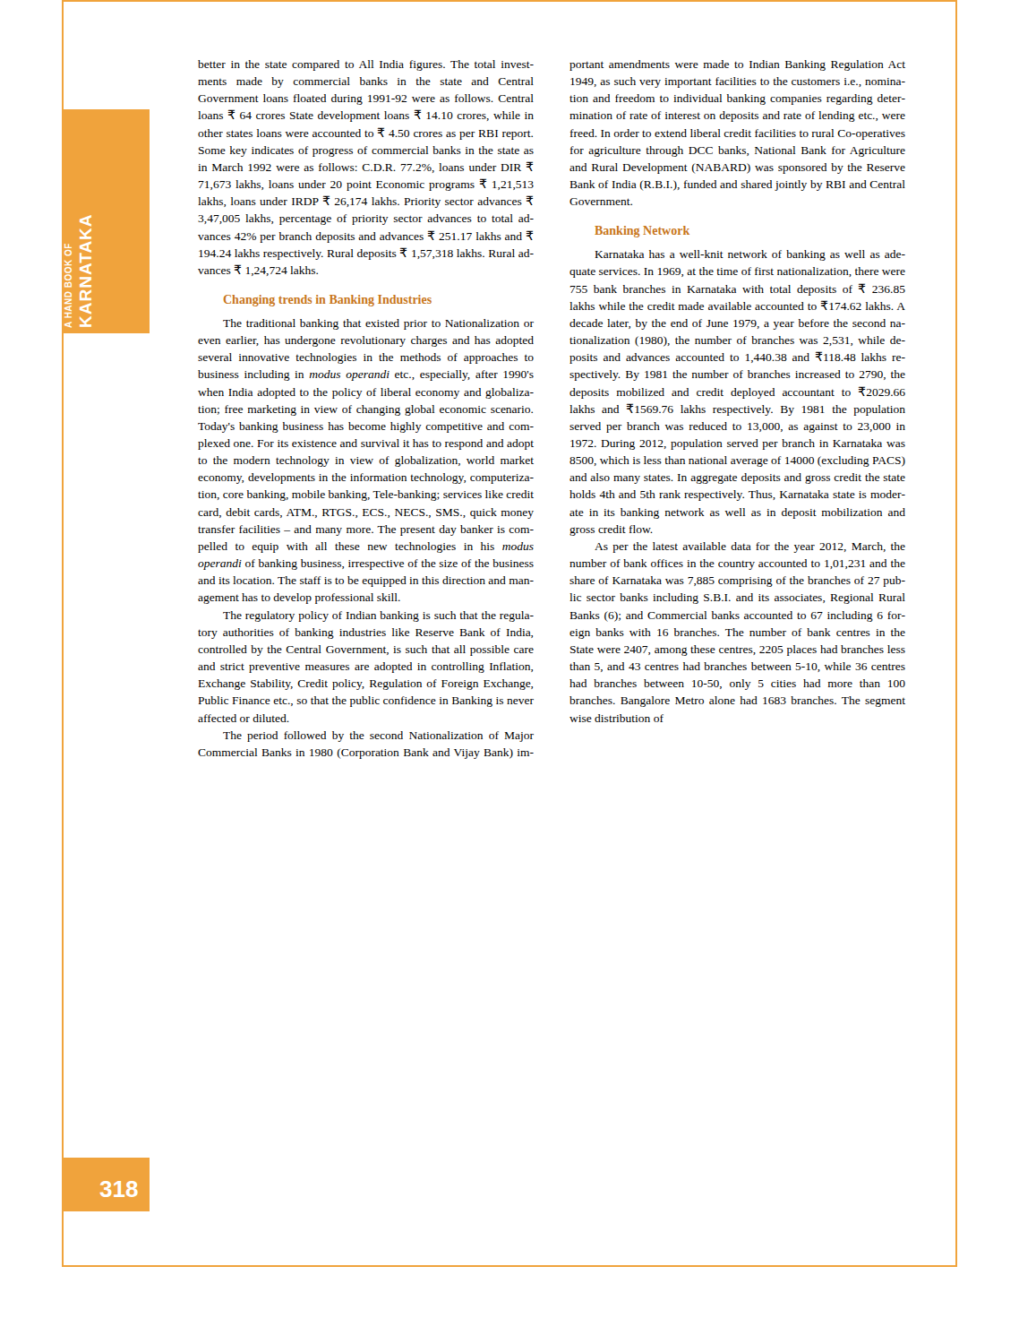A HAND BOOK OF KARNATAKA
318
better in the state compared to All India figures. The total investments made by commercial banks in the state and Central Government loans floated during 1991-92 were as follows. Central loans ₹ 64 crores State development loans ₹ 14.10 crores, while in other states loans were accounted to ₹ 4.50 crores as per RBI report. Some key indicates of progress of commercial banks in the state as in March 1992 were as follows: C.D.R. 77.2%, loans under DIR ₹ 71,673 lakhs, loans under 20 point Economic programs ₹ 1,21,513 lakhs, loans under IRDP ₹ 26,174 lakhs. Priority sector advances ₹ 3,47,005 lakhs, percentage of priority sector advances to total advances 42% per branch deposits and advances ₹ 251.17 lakhs and ₹ 194.24 lakhs respectively. Rural deposits ₹ 1,57,318 lakhs. Rural advances ₹ 1,24,724 lakhs.
Changing trends in Banking Industries
The traditional banking that existed prior to Nationalization or even earlier, has undergone revolutionary charges and has adopted several innovative technologies in the methods of approaches to business including in modus operandi etc., especially, after 1990's when India adopted to the policy of liberal economy and globalization; free marketing in view of changing global economic scenario. Today's banking business has become highly competitive and complexed one. For its existence and survival it has to respond and adopt to the modern technology in view of globalization, world market economy, developments in the information technology, computerization, core banking, mobile banking, Tele-banking; services like credit card, debit cards, ATM., RTGS., ECS., NECS., SMS., quick money transfer facilities – and many more. The present day banker is compelled to equip with all these new technologies in his modus operandi of banking business, irrespective of the size of the business and its location. The staff is to be equipped in this direction and management has to develop professional skill.
The regulatory policy of Indian banking is such that the regulatory authorities of banking industries like Reserve Bank of India, controlled by the Central Government, is such that all possible care and strict preventive measures are adopted in controlling Inflation, Exchange Stability, Credit policy, Regulation of Foreign Exchange, Public Finance etc., so that the public confidence in Banking is never affected or diluted.
The period followed by the second Nationalization of Major Commercial Banks in 1980 (Corporation Bank and Vijay Bank) important amendments were made to Indian Banking Regulation Act 1949, as such very important facilities to the customers i.e., nomination and freedom to individual banking companies regarding determination of rate of interest on deposits and rate of lending etc., were freed. In order to extend liberal credit facilities to rural Co-operatives for agriculture through DCC banks, National Bank for Agriculture and Rural Development (NABARD) was sponsored by the Reserve Bank of India (R.B.I.), funded and shared jointly by RBI and Central Government.
Banking Network
Karnataka has a well-knit network of banking as well as adequate services. In 1969, at the time of first nationalization, there were 755 bank branches in Karnataka with total deposits of ₹ 236.85 lakhs while the credit made available accounted to ₹174.62 lakhs. A decade later, by the end of June 1979, a year before the second nationalization (1980), the number of branches was 2,531, while deposits and advances accounted to 1,440.38 and ₹118.48 lakhs respectively. By 1981 the number of branches increased to 2790, the deposits mobilized and credit deployed accountant to ₹2029.66 lakhs and ₹1569.76 lakhs respectively. By 1981 the population served per branch was reduced to 13,000, as against to 23,000 in 1972. During 2012, population served per branch in Karnataka was 8500, which is less than national average of 14000 (excluding PACS) and also many states. In aggregate deposits and gross credit the state holds 4th and 5th rank respectively. Thus, Karnataka state is moderate in its banking network as well as in deposit mobilization and gross credit flow.
As per the latest available data for the year 2012, March, the number of bank offices in the country accounted to 1,01,231 and the share of Karnataka was 7,885 comprising of the branches of 27 public sector banks including S.B.I. and its associates, Regional Rural Banks (6); and Commercial banks accounted to 67 including 6 foreign banks with 16 branches. The number of bank centres in the State were 2407, among these centres, 2205 places had branches less than 5, and 43 centres had branches between 5-10, while 36 centres had branches between 10-50, only 5 cities had more than 100 branches. Bangalore Metro alone had 1683 branches. The segment wise distribution of